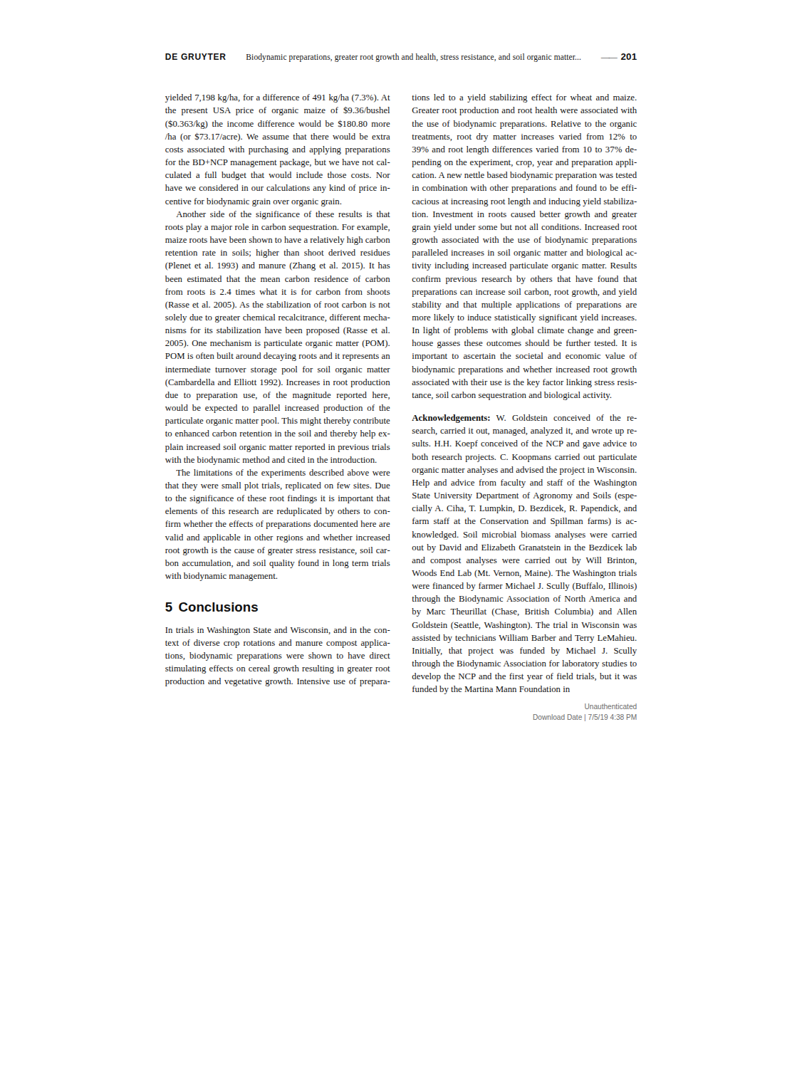De Gruyter Biodynamic preparations, greater root growth and health, stress resistance, and soil organic matter... —— 201
yielded 7,198 kg/ha, for a difference of 491 kg/ha (7.3%). At the present USA price of organic maize of $9.36/bushel ($0.363/kg) the income difference would be $180.80 more /ha (or $73.17/acre). We assume that there would be extra costs associated with purchasing and applying preparations for the BD+NCP management package, but we have not calculated a full budget that would include those costs. Nor have we considered in our calculations any kind of price incentive for biodynamic grain over organic grain.
Another side of the significance of these results is that roots play a major role in carbon sequestration. For example, maize roots have been shown to have a relatively high carbon retention rate in soils; higher than shoot derived residues (Plenet et al. 1993) and manure (Zhang et al. 2015). It has been estimated that the mean carbon residence of carbon from roots is 2.4 times what it is for carbon from shoots (Rasse et al. 2005). As the stabilization of root carbon is not solely due to greater chemical recalcitrance, different mechanisms for its stabilization have been proposed (Rasse et al. 2005). One mechanism is particulate organic matter (POM). POM is often built around decaying roots and it represents an intermediate turnover storage pool for soil organic matter (Cambardella and Elliott 1992). Increases in root production due to preparation use, of the magnitude reported here, would be expected to parallel increased production of the particulate organic matter pool. This might thereby contribute to enhanced carbon retention in the soil and thereby help explain increased soil organic matter reported in previous trials with the biodynamic method and cited in the introduction.
The limitations of the experiments described above were that they were small plot trials, replicated on few sites. Due to the significance of these root findings it is important that elements of this research are reduplicated by others to confirm whether the effects of preparations documented here are valid and applicable in other regions and whether increased root growth is the cause of greater stress resistance, soil carbon accumulation, and soil quality found in long term trials with biodynamic management.
5 Conclusions
In trials in Washington State and Wisconsin, and in the context of diverse crop rotations and manure compost applications, biodynamic preparations were shown to have direct stimulating effects on cereal growth resulting in greater root production and vegetative growth. Intensive use of preparations led to a yield stabilizing effect for wheat and maize. Greater root production and root health were associated with the use of biodynamic preparations. Relative to the organic treatments, root dry matter increases varied from 12% to 39% and root length differences varied from 10 to 37% depending on the experiment, crop, year and preparation application. A new nettle based biodynamic preparation was tested in combination with other preparations and found to be efficacious at increasing root length and inducing yield stabilization. Investment in roots caused better growth and greater grain yield under some but not all conditions. Increased root growth associated with the use of biodynamic preparations paralleled increases in soil organic matter and biological activity including increased particulate organic matter. Results confirm previous research by others that have found that preparations can increase soil carbon, root growth, and yield stability and that multiple applications of preparations are more likely to induce statistically significant yield increases. In light of problems with global climate change and greenhouse gasses these outcomes should be further tested. It is important to ascertain the societal and economic value of biodynamic preparations and whether increased root growth associated with their use is the key factor linking stress resistance, soil carbon sequestration and biological activity.
Acknowledgements: W. Goldstein conceived of the research, carried it out, managed, analyzed it, and wrote up results. H.H. Koepf conceived of the NCP and gave advice to both research projects. C. Koopmans carried out particulate organic matter analyses and advised the project in Wisconsin. Help and advice from faculty and staff of the Washington State University Department of Agronomy and Soils (especially A. Ciha, T. Lumpkin, D. Bezdicek, R. Papendick, and farm staff at the Conservation and Spillman farms) is acknowledged. Soil microbial biomass analyses were carried out by David and Elizabeth Granatstein in the Bezdicek lab and compost analyses were carried out by Will Brinton, Woods End Lab (Mt. Vernon, Maine). The Washington trials were financed by farmer Michael J. Scully (Buffalo, Illinois) through the Biodynamic Association of North America and by Marc Theurillat (Chase, British Columbia) and Allen Goldstein (Seattle, Washington). The trial in Wisconsin was assisted by technicians William Barber and Terry LeMahieu. Initially, that project was funded by Michael J. Scully through the Biodynamic Association for laboratory studies to develop the NCP and the first year of field trials, but it was funded by the Martina Mann Foundation in
Unauthenticated
Download Date | 7/5/19 4:38 PM